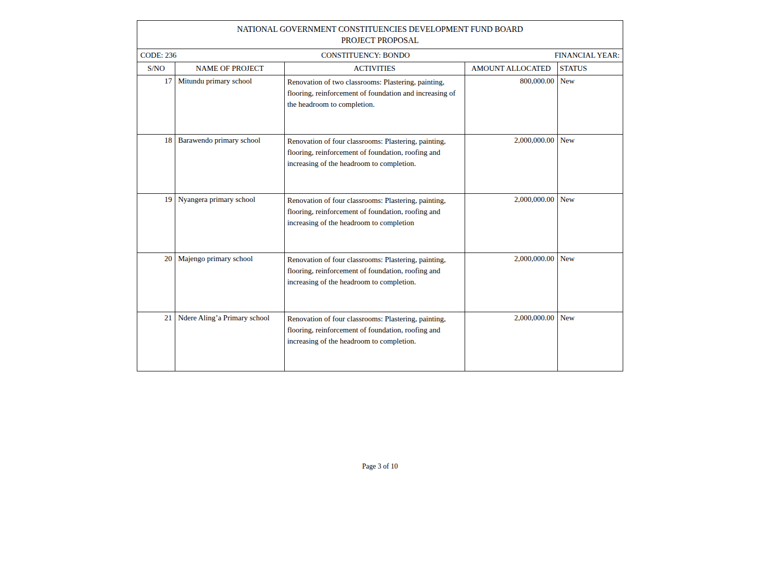| NATIONAL GOVERNMENT CONSTITUENCIES DEVELOPMENT FUND BOARD PROJECT PROPOSAL |
| CODE: 236 CONSTITUENCY: BONDO FINANCIAL YEAR: |
| S/NO | NAME OF PROJECT | ACTIVITIES | AMOUNT ALLOCATED | STATUS |
| 17 | Mitundu primary school | Renovation of two classrooms: Plastering, painting, flooring, reinforcement of foundation and increasing of the headroom to completion. | 800,000.00 | New |
| 18 | Barawendo primary school | Renovation of four classrooms: Plastering, painting, flooring, reinforcement of foundation, roofing and increasing of the headroom to completion. | 2,000,000.00 | New |
| 19 | Nyangera primary school | Renovation of four classrooms: Plastering, painting, flooring, reinforcement of foundation, roofing and increasing of the headroom to completion | 2,000,000.00 | New |
| 20 | Majengo primary school | Renovation of four classrooms: Plastering, painting, flooring, reinforcement of foundation, roofing and increasing of the headroom to completion. | 2,000,000.00 | New |
| 21 | Ndere Aling’a Primary school | Renovation of four classrooms: Plastering, painting, flooring, reinforcement of foundation, roofing and increasing of the headroom to completion. | 2,000,000.00 | New |
Page 3 of 10